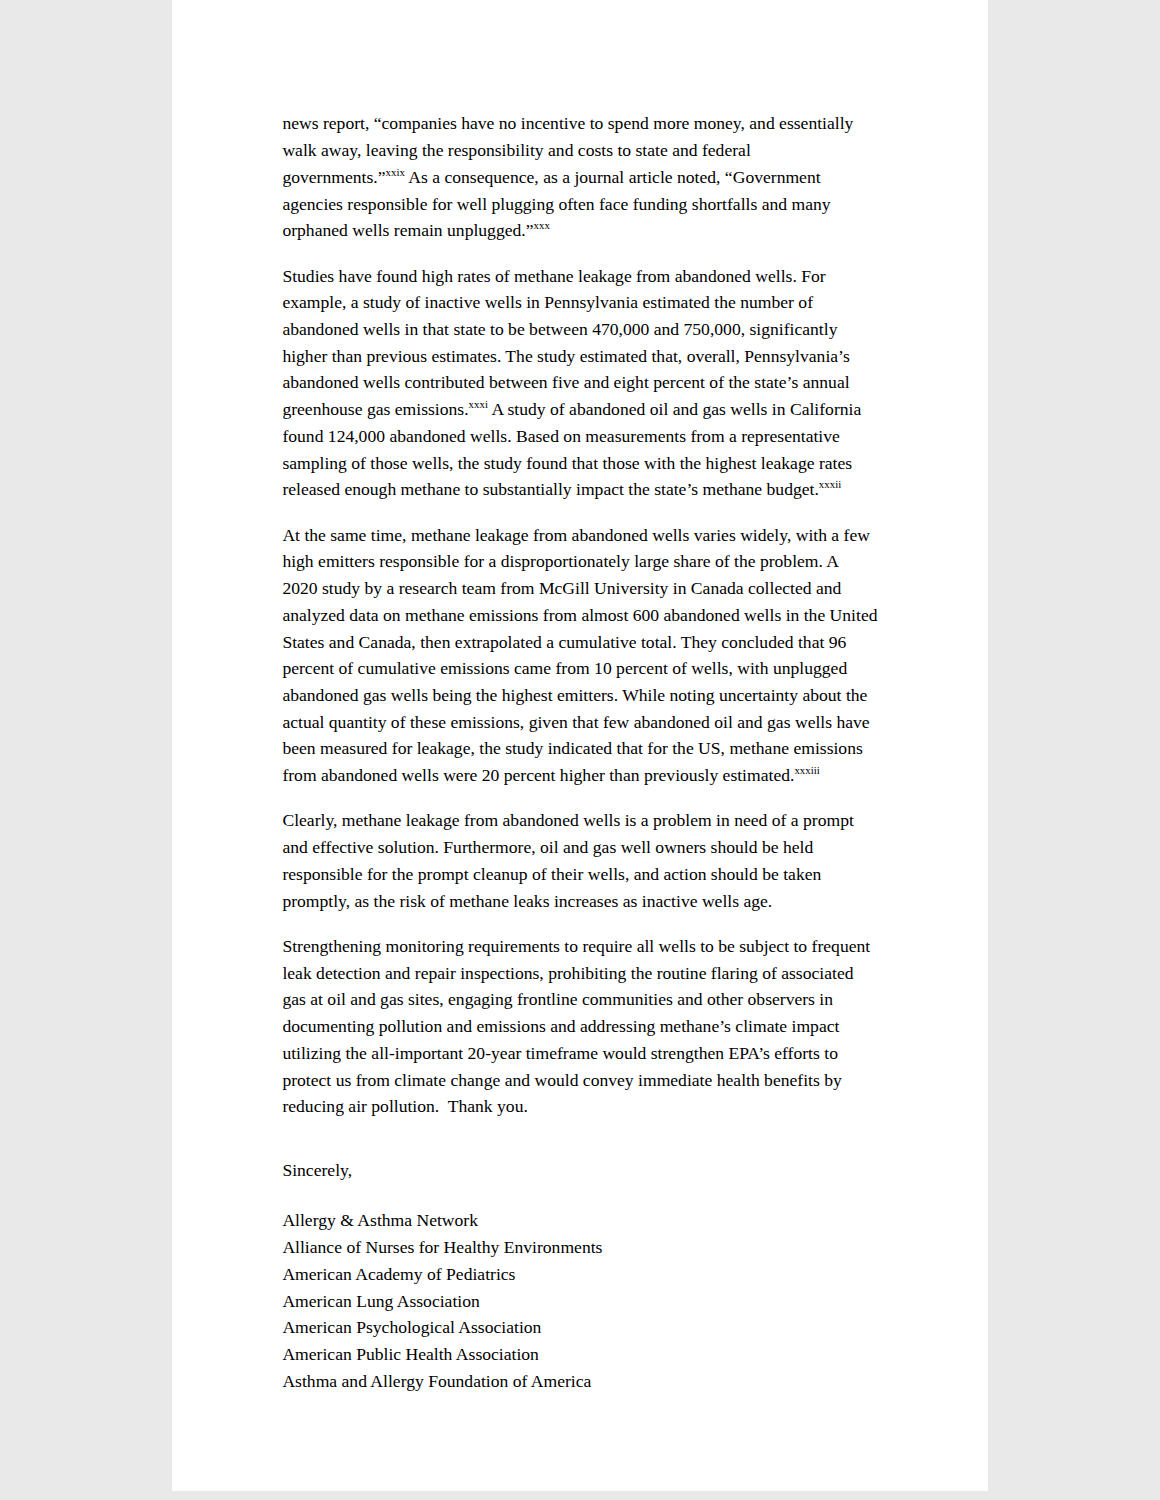news report, “companies have no incentive to spend more money, and essentially walk away, leaving the responsibility and costs to state and federal governments.”xxix As a consequence, as a journal article noted, “Government agencies responsible for well plugging often face funding shortfalls and many orphaned wells remain unplugged.”xxx
Studies have found high rates of methane leakage from abandoned wells. For example, a study of inactive wells in Pennsylvania estimated the number of abandoned wells in that state to be between 470,000 and 750,000, significantly higher than previous estimates. The study estimated that, overall, Pennsylvania’s abandoned wells contributed between five and eight percent of the state’s annual greenhouse gas emissions.xxxi A study of abandoned oil and gas wells in California found 124,000 abandoned wells. Based on measurements from a representative sampling of those wells, the study found that those with the highest leakage rates released enough methane to substantially impact the state’s methane budget.xxxii
At the same time, methane leakage from abandoned wells varies widely, with a few high emitters responsible for a disproportionately large share of the problem. A 2020 study by a research team from McGill University in Canada collected and analyzed data on methane emissions from almost 600 abandoned wells in the United States and Canada, then extrapolated a cumulative total. They concluded that 96 percent of cumulative emissions came from 10 percent of wells, with unplugged abandoned gas wells being the highest emitters. While noting uncertainty about the actual quantity of these emissions, given that few abandoned oil and gas wells have been measured for leakage, the study indicated that for the US, methane emissions from abandoned wells were 20 percent higher than previously estimated.xxxiii
Clearly, methane leakage from abandoned wells is a problem in need of a prompt and effective solution. Furthermore, oil and gas well owners should be held responsible for the prompt cleanup of their wells, and action should be taken promptly, as the risk of methane leaks increases as inactive wells age.
Strengthening monitoring requirements to require all wells to be subject to frequent leak detection and repair inspections, prohibiting the routine flaring of associated gas at oil and gas sites, engaging frontline communities and other observers in documenting pollution and emissions and addressing methane’s climate impact utilizing the all-important 20-year timeframe would strengthen EPA’s efforts to protect us from climate change and would convey immediate health benefits by reducing air pollution. Thank you.
Sincerely,
Allergy & Asthma Network
Alliance of Nurses for Healthy Environments
American Academy of Pediatrics
American Lung Association
American Psychological Association
American Public Health Association
Asthma and Allergy Foundation of America